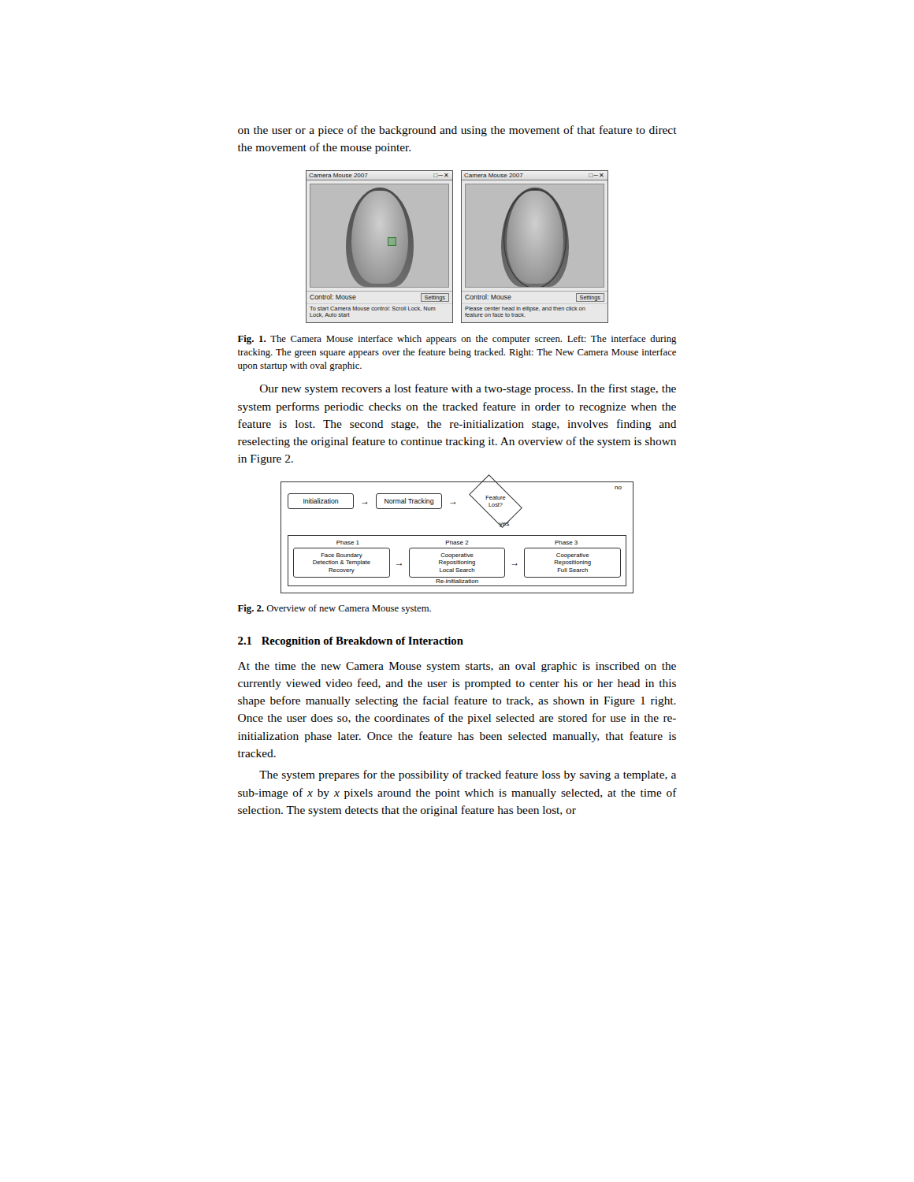on the user or a piece of the background and using the movement of that feature to direct the movement of the mouse pointer.
Camera Mouse 2007□─✕
Control: Mouse Settings
To start Camera Mouse control: Scroll Lock, Num Lock, Auto start
Camera Mouse 2007□─✕
Control: Mouse Settings
Please center head in ellipse, and then click on feature on face to track.
Fig. 1. The Camera Mouse interface which appears on the computer screen. Left: The interface during tracking. The green square appears over the feature being tracked. Right: The New Camera Mouse interface upon startup with oval graphic.
Our new system recovers a lost feature with a two-stage process. In the first stage, the system performs periodic checks on the tracked feature in order to recognize when the feature is lost. The second stage, the re-initialization stage, involves finding and reselecting the original feature to continue tracking it. An overview of the system is shown in Figure 2.
no
Initialization
→
Normal Tracking
→
Feature
Lost?
yes
Phase 1 Phase 2 Phase 3
Face Boundary
Detection & Template
Recovery
→
Cooperative
Repositioning
Local Search
→
Cooperative
Repositioning
Full Search
Re-initialization
Fig. 2. Overview of new Camera Mouse system.
2.1 Recognition of Breakdown of Interaction
At the time the new Camera Mouse system starts, an oval graphic is inscribed on the currently viewed video feed, and the user is prompted to center his or her head in this shape before manually selecting the facial feature to track, as shown in Figure 1 right. Once the user does so, the coordinates of the pixel selected are stored for use in the re-initialization phase later. Once the feature has been selected manually, that feature is tracked.
The system prepares for the possibility of tracked feature loss by saving a template, a sub-image of x by x pixels around the point which is manually selected, at the time of selection. The system detects that the original feature has been lost, or